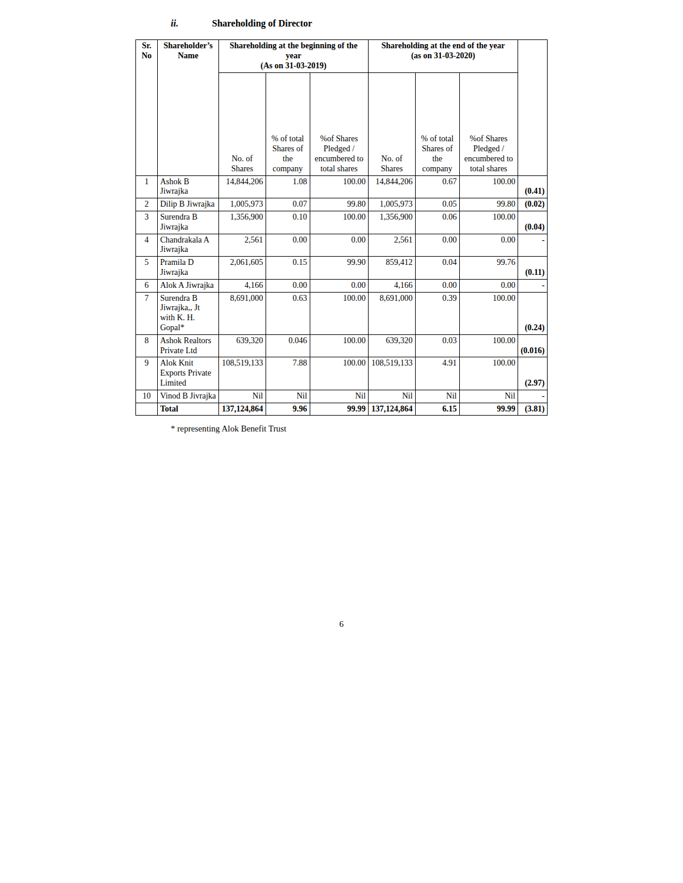ii. Shareholding of Director
| Sr. No | Shareholder’s Name | Shareholding at the beginning of the year (As on 31-03-2019) | Shareholding at the end of the year (as on 31-03-2020) | |
| --- | --- | --- | --- | --- |
| No. of Shares | % of total Shares of the company | %of Shares Pledged / encumbered to total shares | No. of Shares | % of total Shares of the company | %of Shares Pledged / encumbered to total shares |
| 1 | Ashok B Jiwrajka | 14,844,206 | 1.08 | 100.00 | 14,844,206 | 0.67 | 100.00 | (0.41) |
| 2 | Dilip B Jiwrajka | 1,005,973 | 0.07 | 99.80 | 1,005,973 | 0.05 | 99.80 | (0.02) |
| 3 | Surendra B Jiwrajka | 1,356,900 | 0.10 | 100.00 | 1,356,900 | 0.06 | 100.00 | (0.04) |
| 4 | Chandrakala A Jiwrajka | 2,561 | 0.00 | 0.00 | 2,561 | 0.00 | 0.00 | - |
| 5 | Pramila D Jiwrajka | 2,061,605 | 0.15 | 99.90 | 859,412 | 0.04 | 99.76 | (0.11) |
| 6 | Alok A Jiwrajka | 4,166 | 0.00 | 0.00 | 4,166 | 0.00 | 0.00 | - |
| 7 | Surendra B Jiwrajka,, Jt with K. H. Gopal* | 8,691,000 | 0.63 | 100.00 | 8,691,000 | 0.39 | 100.00 | (0.24) |
| 8 | Ashok Realtors Private Ltd | 639,320 | 0.046 | 100.00 | 639,320 | 0.03 | 100.00 | (0.016) |
| 9 | Alok Knit Exports Private Limited | 108,519,133 | 7.88 | 100.00 | 108,519,133 | 4.91 | 100.00 | (2.97) |
| 10 | Vinod B Jivrajka | Nil | Nil | Nil | Nil | Nil | Nil | - |
| | Total | 137,124,864 | 9.96 | 99.99 | 137,124,864 | 6.15 | 99.99 | (3.81) |
* representing Alok Benefit Trust
6